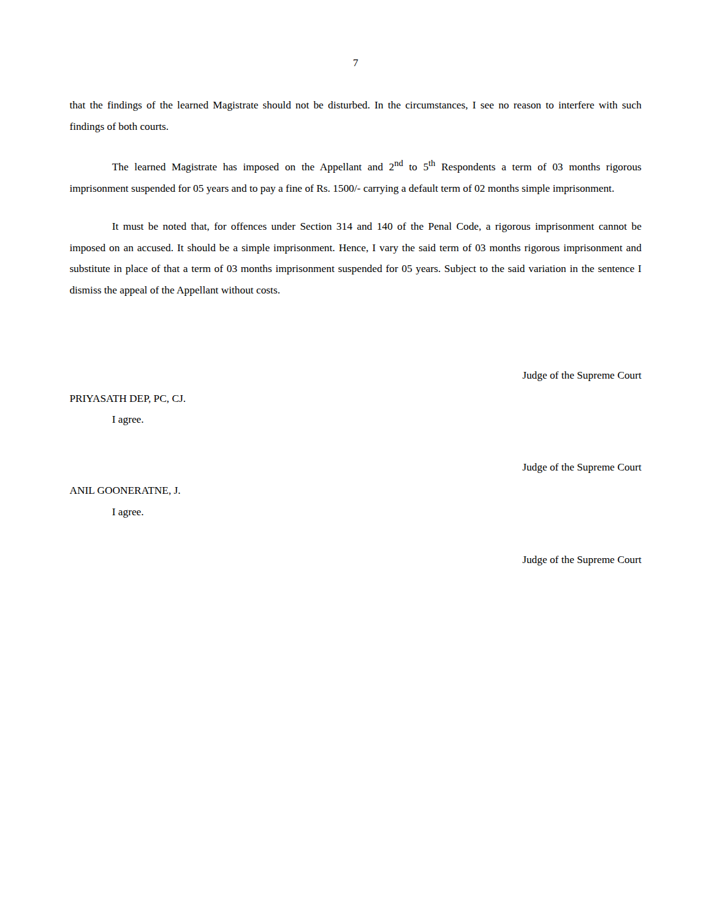7
that the findings of the learned Magistrate should not be disturbed. In the circumstances, I see no reason to interfere with such findings of both courts.
The learned Magistrate has imposed on the Appellant and 2nd to 5th Respondents a term of 03 months rigorous imprisonment suspended for 05 years and to pay a fine of Rs. 1500/- carrying a default term of 02 months simple imprisonment.
It must be noted that, for offences under Section 314 and 140 of the Penal Code, a rigorous imprisonment cannot be imposed on an accused. It should be a simple imprisonment. Hence, I vary the said term of 03 months rigorous imprisonment and substitute in place of that a term of 03 months imprisonment suspended for 05 years. Subject to the said variation in the sentence I dismiss the appeal of the Appellant without costs.
Judge of the Supreme Court
PRIYASATH DEP, PC, CJ.
I agree.
Judge of the Supreme Court
ANIL GOONERATNE, J.
I agree.
Judge of the Supreme Court